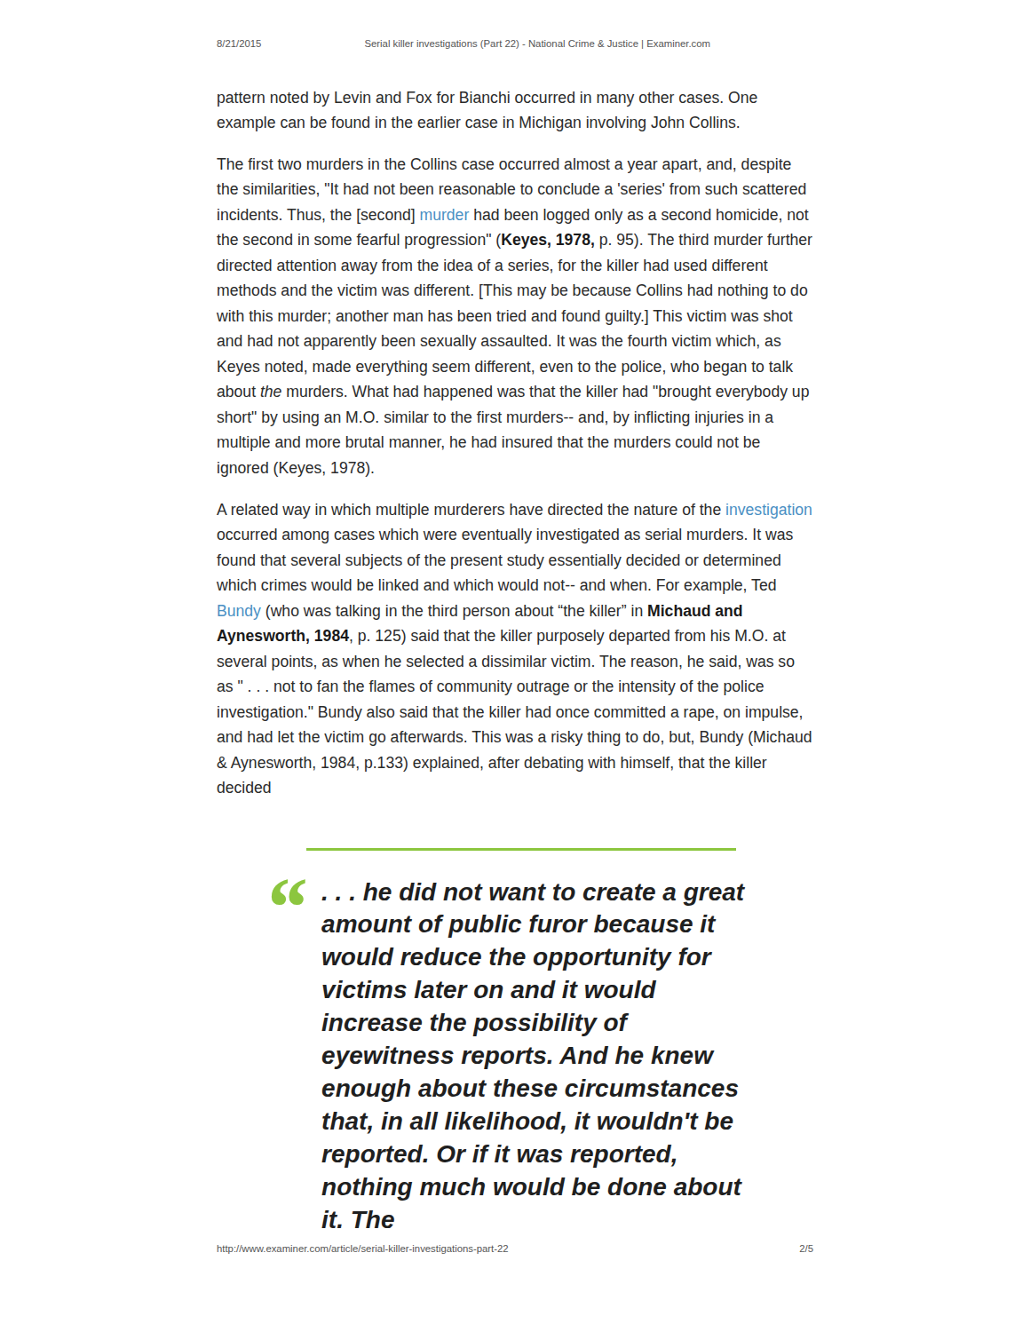8/21/2015 Serial killer investigations (Part 22) - National Crime & Justice | Examiner.com
pattern noted by Levin and Fox for Bianchi occurred in many other cases. One example can be found in the earlier case in Michigan involving John Collins.
The first two murders in the Collins case occurred almost a year apart, and, despite the similarities, "It had not been reasonable to conclude a 'series' from such scattered incidents. Thus, the [second] murder had been logged only as a second homicide, not the second in some fearful progression" (Keyes, 1978, p. 95). The third murder further directed attention away from the idea of a series, for the killer had used different methods and the victim was different. [This may be because Collins had nothing to do with this murder; another man has been tried and found guilty.] This victim was shot and had not apparently been sexually assaulted. It was the fourth victim which, as Keyes noted, made everything seem different, even to the police, who began to talk about the murders. What had happened was that the killer had "brought everybody up short" by using an M.O. similar to the first murders-- and, by inflicting injuries in a multiple and more brutal manner, he had insured that the murders could not be ignored (Keyes, 1978).
A related way in which multiple murderers have directed the nature of the investigation occurred among cases which were eventually investigated as serial murders. It was found that several subjects of the present study essentially decided or determined which crimes would be linked and which would not-- and when. For example, Ted Bundy (who was talking in the third person about “the killer” in Michaud and Aynesworth, 1984, p. 125) said that the killer purposely departed from his M.O. at several points, as when he selected a dissimilar victim. The reason, he said, was so as " . . . not to fan the flames of community outrage or the intensity of the police investigation." Bundy also said that the killer had once committed a rape, on impulse, and had let the victim go afterwards. This was a risky thing to do, but, Bundy (Michaud & Aynesworth, 1984, p.133) explained, after debating with himself, that the killer decided
“
. . . he did not want to create a great amount of public furor because it would reduce the opportunity for victims later on and it would increase the possibility of eyewitness reports. And he knew enough about these circumstances that, in all likelihood, it wouldn't be reported. Or if it was reported, nothing much would be done about it. The
http://www.examiner.com/article/serial-killer-investigations-part-22 2/5